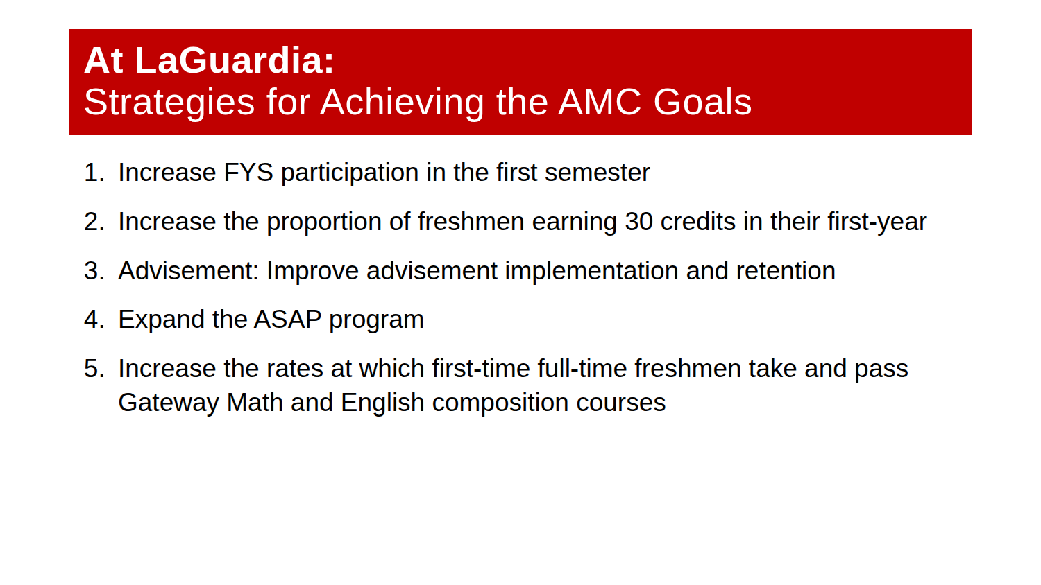At LaGuardia:Strategies for Achieving the AMC Goals
Increase FYS participation in the first semester
Increase the proportion of freshmen earning 30 credits in their first-year
Advisement: Improve advisement implementation and retention
Expand the ASAP program
Increase the rates at which first-time full-time freshmen take and pass Gateway Math and English composition courses